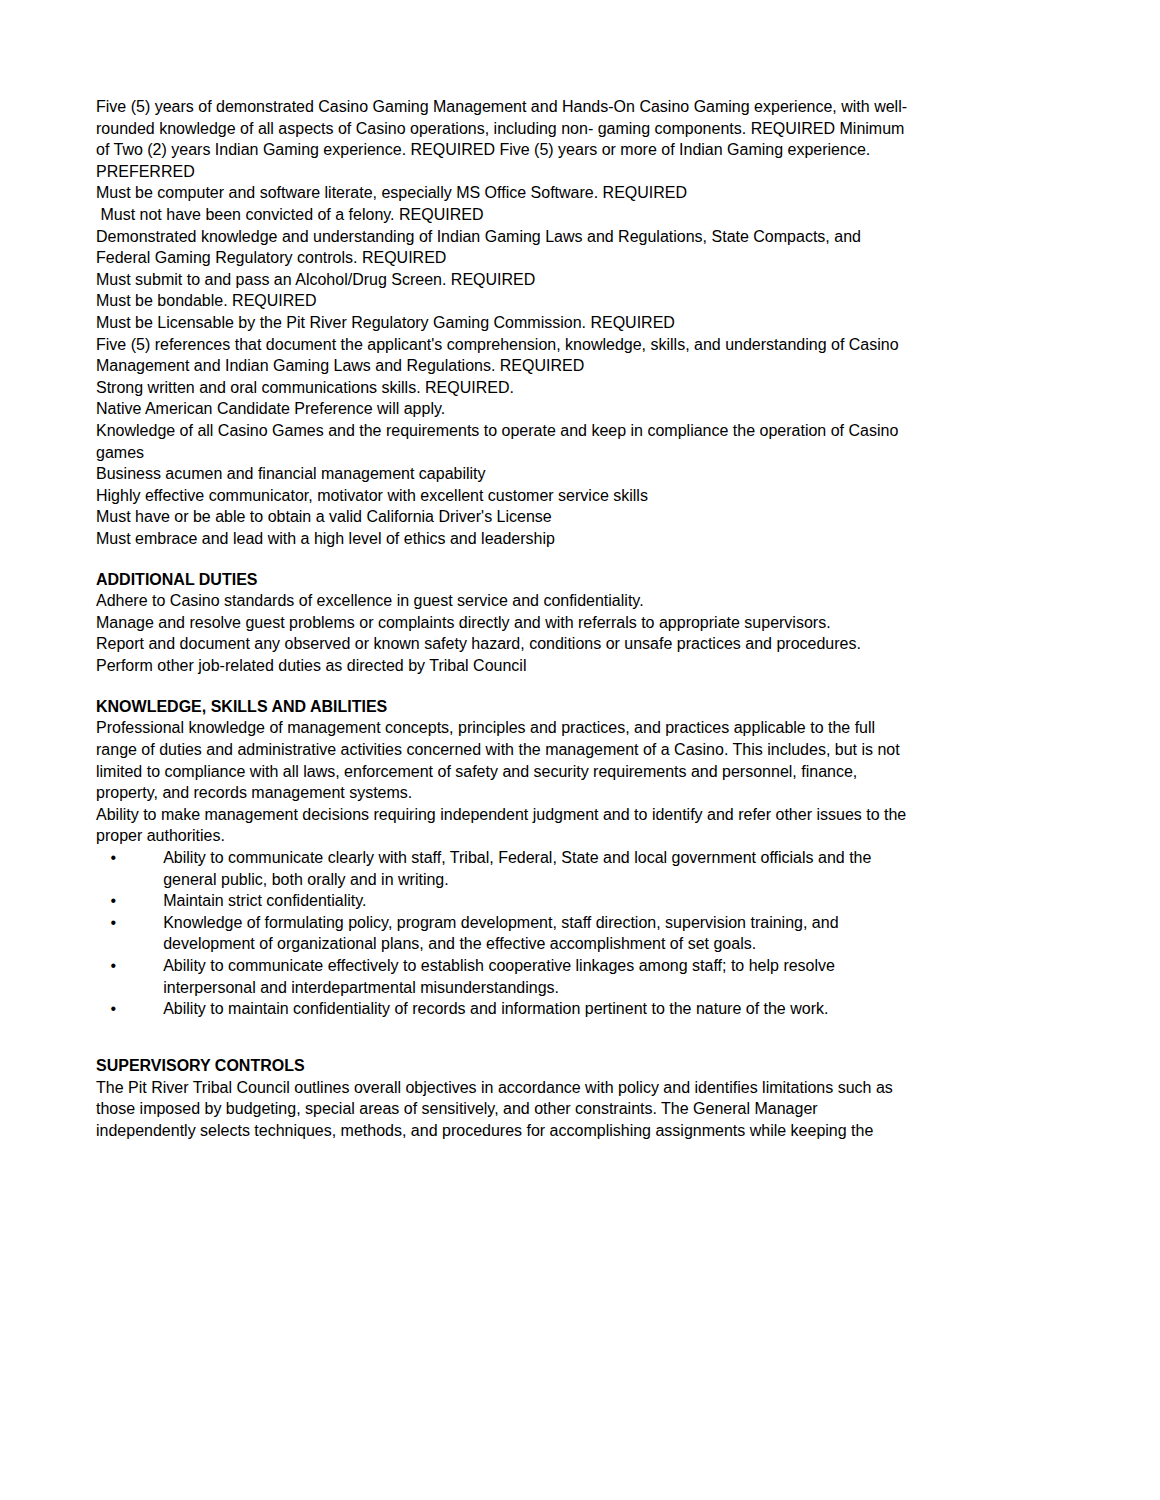Five (5) years of demonstrated Casino Gaming Management and Hands-On Casino Gaming experience, with well-rounded knowledge of all aspects of Casino operations, including non- gaming components. REQUIRED Minimum of Two (2) years Indian Gaming experience. REQUIRED Five (5) years or more of Indian Gaming experience. PREFERRED
Must be computer and software literate, especially MS Office Software. REQUIRED
Must not have been convicted of a felony. REQUIRED
Demonstrated knowledge and understanding of Indian Gaming Laws and Regulations, State Compacts, and Federal Gaming Regulatory controls. REQUIRED
Must submit to and pass an Alcohol/Drug Screen. REQUIRED
Must be bondable. REQUIRED
Must be Licensable by the Pit River Regulatory Gaming Commission. REQUIRED
Five (5) references that document the applicant's comprehension, knowledge, skills, and understanding of Casino Management and Indian Gaming Laws and Regulations. REQUIRED
Strong written and oral communications skills. REQUIRED.
Native American Candidate Preference will apply.
Knowledge of all Casino Games and the requirements to operate and keep in compliance the operation of Casino games
Business acumen and financial management capability
Highly effective communicator, motivator with excellent customer service skills
Must have or be able to obtain a valid California Driver's License
Must embrace and lead with a high level of ethics and leadership
ADDITIONAL DUTIES
Adhere to Casino standards of excellence in guest service and confidentiality.
Manage and resolve guest problems or complaints directly and with referrals to appropriate supervisors.
Report and document any observed or known safety hazard, conditions or unsafe practices and procedures.
Perform other job-related duties as directed by Tribal Council
KNOWLEDGE, SKILLS AND ABILITIES
Professional knowledge of management concepts, principles and practices, and practices applicable to the full range of duties and administrative activities concerned with the management of a Casino. This includes, but is not limited to compliance with all laws, enforcement of safety and security requirements and personnel, finance, property, and records management systems.
Ability to make management decisions requiring independent judgment and to identify and refer other issues to the proper authorities.
Ability to communicate clearly with staff, Tribal, Federal, State and local government officials and the general public, both orally and in writing.
Maintain strict confidentiality.
Knowledge of formulating policy, program development, staff direction, supervision training, and development of organizational plans, and the effective accomplishment of set goals.
Ability to communicate effectively to establish cooperative linkages among staff; to help resolve interpersonal and interdepartmental misunderstandings.
Ability to maintain confidentiality of records and information pertinent to the nature of the work.
SUPERVISORY CONTROLS
The Pit River Tribal Council outlines overall objectives in accordance with policy and identifies limitations such as those imposed by budgeting, special areas of sensitively, and other constraints. The General Manager independently selects techniques, methods, and procedures for accomplishing assignments while keeping the